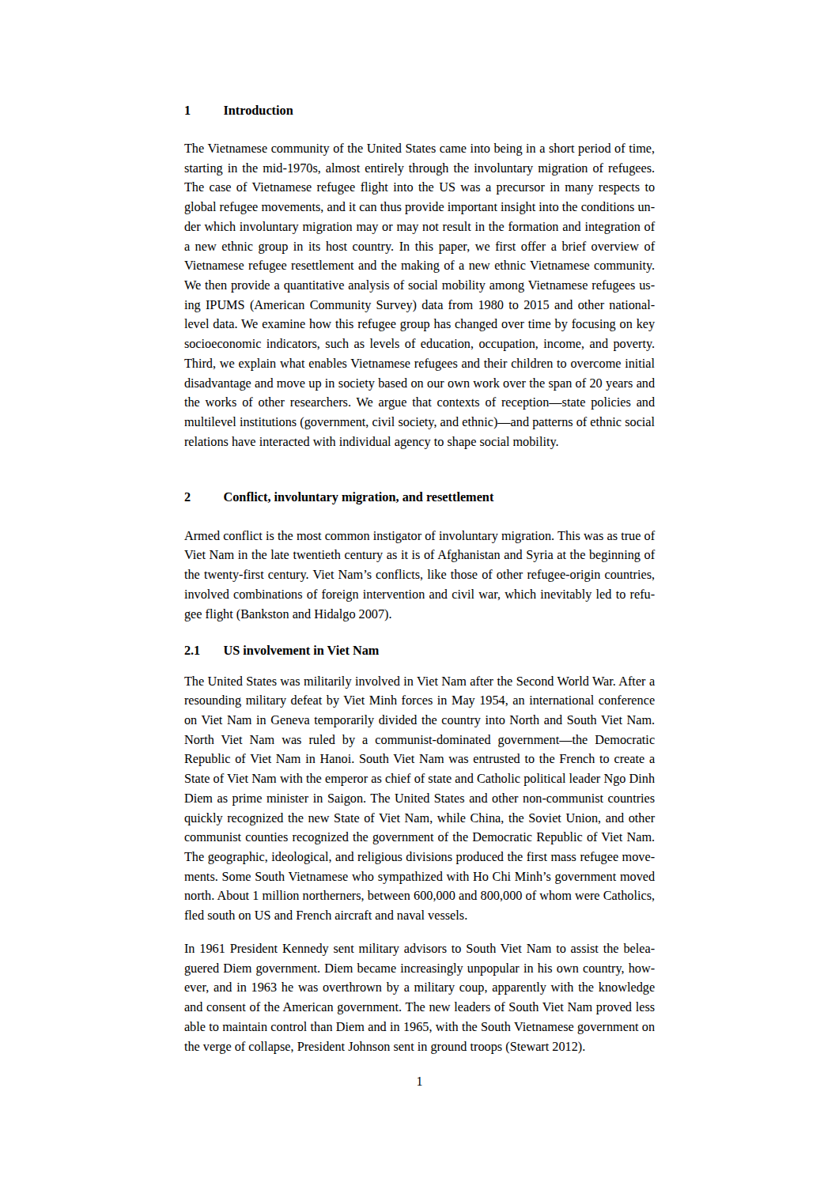1 Introduction
The Vietnamese community of the United States came into being in a short period of time, starting in the mid-1970s, almost entirely through the involuntary migration of refugees. The case of Vietnamese refugee flight into the US was a precursor in many respects to global refugee movements, and it can thus provide important insight into the conditions under which involuntary migration may or may not result in the formation and integration of a new ethnic group in its host country. In this paper, we first offer a brief overview of Vietnamese refugee resettlement and the making of a new ethnic Vietnamese community. We then provide a quantitative analysis of social mobility among Vietnamese refugees using IPUMS (American Community Survey) data from 1980 to 2015 and other national-level data. We examine how this refugee group has changed over time by focusing on key socioeconomic indicators, such as levels of education, occupation, income, and poverty. Third, we explain what enables Vietnamese refugees and their children to overcome initial disadvantage and move up in society based on our own work over the span of 20 years and the works of other researchers. We argue that contexts of reception—state policies and multilevel institutions (government, civil society, and ethnic)—and patterns of ethnic social relations have interacted with individual agency to shape social mobility.
2 Conflict, involuntary migration, and resettlement
Armed conflict is the most common instigator of involuntary migration. This was as true of Viet Nam in the late twentieth century as it is of Afghanistan and Syria at the beginning of the twenty-first century. Viet Nam’s conflicts, like those of other refugee-origin countries, involved combinations of foreign intervention and civil war, which inevitably led to refugee flight (Bankston and Hidalgo 2007).
2.1 US involvement in Viet Nam
The United States was militarily involved in Viet Nam after the Second World War. After a resounding military defeat by Viet Minh forces in May 1954, an international conference on Viet Nam in Geneva temporarily divided the country into North and South Viet Nam. North Viet Nam was ruled by a communist-dominated government—the Democratic Republic of Viet Nam in Hanoi. South Viet Nam was entrusted to the French to create a State of Viet Nam with the emperor as chief of state and Catholic political leader Ngo Dinh Diem as prime minister in Saigon. The United States and other non-communist countries quickly recognized the new State of Viet Nam, while China, the Soviet Union, and other communist counties recognized the government of the Democratic Republic of Viet Nam. The geographic, ideological, and religious divisions produced the first mass refugee movements. Some South Vietnamese who sympathized with Ho Chi Minh’s government moved north. About 1 million northerners, between 600,000 and 800,000 of whom were Catholics, fled south on US and French aircraft and naval vessels.
In 1961 President Kennedy sent military advisors to South Viet Nam to assist the beleaguered Diem government. Diem became increasingly unpopular in his own country, however, and in 1963 he was overthrown by a military coup, apparently with the knowledge and consent of the American government. The new leaders of South Viet Nam proved less able to maintain control than Diem and in 1965, with the South Vietnamese government on the verge of collapse, President Johnson sent in ground troops (Stewart 2012).
1